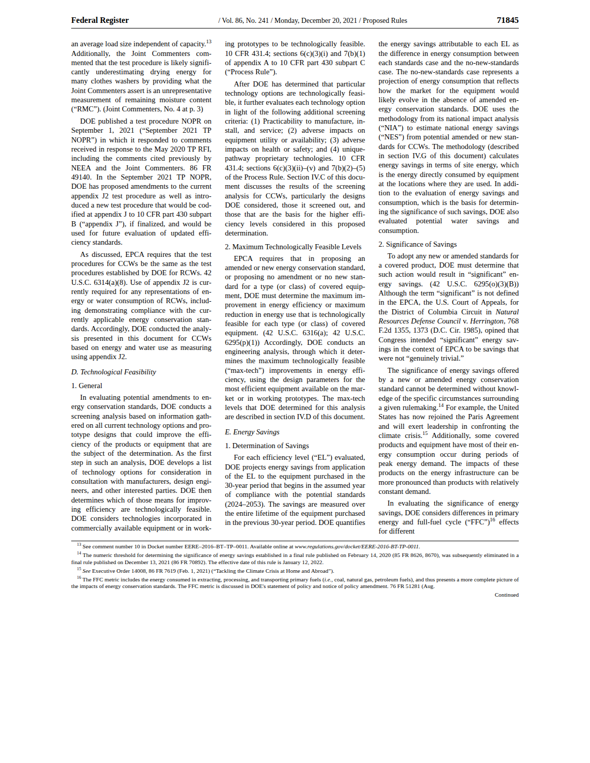Federal Register / Vol. 86, No. 241 / Monday, December 20, 2021 / Proposed Rules 71845
an average load size independent of capacity.13 Additionally, the Joint Commenters commented that the test procedure is likely significantly underestimating drying energy for many clothes washers by providing what the Joint Commenters assert is an unrepresentative measurement of remaining moisture content (“RMC”). (Joint Commenters, No. 4 at p. 3)
DOE published a test procedure NOPR on September 1, 2021 (“September 2021 TP NOPR”) in which it responded to comments received in response to the May 2020 TP RFI, including the comments cited previously by NEEA and the Joint Commenters. 86 FR 49140. In the September 2021 TP NOPR, DOE has proposed amendments to the current appendix J2 test procedure as well as introduced a new test procedure that would be codified at appendix J to 10 CFR part 430 subpart B (“appendix J”), if finalized, and would be used for future evaluation of updated efficiency standards.
As discussed, EPCA requires that the test procedures for CCWs be the same as the test procedures established by DOE for RCWs. 42 U.S.C. 6314(a)(8). Use of appendix J2 is currently required for any representations of energy or water consumption of RCWs, including demonstrating compliance with the currently applicable energy conservation standards. Accordingly, DOE conducted the analysis presented in this document for CCWs based on energy and water use as measuring using appendix J2.
D. Technological Feasibility
1. General
In evaluating potential amendments to energy conservation standards, DOE conducts a screening analysis based on information gathered on all current technology options and prototype designs that could improve the efficiency of the products or equipment that are the subject of the determination. As the first step in such an analysis, DOE develops a list of technology options for consideration in consultation with manufacturers, design engineers, and other interested parties. DOE then determines which of those means for improving efficiency are technologically feasible. DOE considers technologies incorporated in commercially available equipment or in working prototypes to be technologically feasible. 10 CFR 431.4; sections 6(c)(3)(i) and 7(b)(1) of appendix A to 10 CFR part 430 subpart C (“Process Rule”).
After DOE has determined that particular technology options are technologically feasible, it further evaluates each technology option in light of the following additional screening criteria: (1) Practicability to manufacture, install, and service; (2) adverse impacts on equipment utility or availability; (3) adverse impacts on health or safety; and (4) unique-pathway proprietary technologies. 10 CFR 431.4; sections 6(c)(3)(ii)–(v) and 7(b)(2)–(5) of the Process Rule. Section IV.C of this document discusses the results of the screening analysis for CCWs, particularly the designs DOE considered, those it screened out, and those that are the basis for the higher efficiency levels considered in this proposed determination.
2. Maximum Technologically Feasible Levels
EPCA requires that in proposing an amended or new energy conservation standard, or proposing no amendment or no new standard for a type (or class) of covered equipment, DOE must determine the maximum improvement in energy efficiency or maximum reduction in energy use that is technologically feasible for each type (or class) of covered equipment. (42 U.S.C. 6316(a); 42 U.S.C. 6295(p)(1)) Accordingly, DOE conducts an engineering analysis, through which it determines the maximum technologically feasible (“max-tech”) improvements in energy efficiency, using the design parameters for the most efficient equipment available on the market or in working prototypes. The max-tech levels that DOE determined for this analysis are described in section IV.D of this document.
E. Energy Savings
1. Determination of Savings
For each efficiency level (“EL”) evaluated, DOE projects energy savings from application of the EL to the equipment purchased in the 30-year period that begins in the assumed year of compliance with the potential standards (2024–2053). The savings are measured over the entire lifetime of the equipment purchased in the previous 30-year period. DOE quantifies the energy savings attributable to each EL as the difference in energy consumption between each standards case and the no-new-standards case. The no-new-standards case represents a projection of energy consumption that reflects how the market for the equipment would likely evolve in the absence of amended energy conservation standards. DOE uses the methodology from its national impact analysis (“NIA”) to estimate national energy savings (“NES”) from potential amended or new standards for CCWs. The methodology (described in section IV.G of this document) calculates energy savings in terms of site energy, which is the energy directly consumed by equipment at the locations where they are used. In addition to the evaluation of energy savings and consumption, which is the basis for determining the significance of such savings, DOE also evaluated potential water savings and consumption.
2. Significance of Savings
To adopt any new or amended standards for a covered product, DOE must determine that such action would result in “significant” energy savings. (42 U.S.C. 6295(o)(3)(B)) Although the term “significant” is not defined in the EPCA, the U.S. Court of Appeals, for the District of Columbia Circuit in Natural Resources Defense Council v. Herrington, 768 F.2d 1355, 1373 (D.C. Cir. 1985), opined that Congress intended “significant” energy savings in the context of EPCA to be savings that were not “genuinely trivial.”
The significance of energy savings offered by a new or amended energy conservation standard cannot be determined without knowledge of the specific circumstances surrounding a given rulemaking.14 For example, the United States has now rejoined the Paris Agreement and will exert leadership in confronting the climate crisis.15 Additionally, some covered products and equipment have most of their energy consumption occur during periods of peak energy demand. The impacts of these products on the energy infrastructure can be more pronounced than products with relatively constant demand.
In evaluating the significance of energy savings, DOE considers differences in primary energy and full-fuel cycle (“FFC”)16 effects for different
13 See comment number 10 in Docket number EERE–2016–BT–TP–0011. Available online at www.regulations.gov/docket/EERE-2016-BT-TP-0011.
14 The numeric threshold for determining the significance of energy savings established in a final rule published on February 14, 2020 (85 FR 8626, 8670), was subsequently eliminated in a final rule published on December 13, 2021 (86 FR 70892). The effective date of this rule is January 12, 2022.
15 See Executive Order 14008, 86 FR 7619 (Feb. 1, 2021) (“Tackling the Climate Crisis at Home and Abroad”).
16 The FFC metric includes the energy consumed in extracting, processing, and transporting primary fuels (i.e., coal, natural gas, petroleum fuels), and thus presents a more complete picture of the impacts of energy conservation standards. The FFC metric is discussed in DOE's statement of policy and notice of policy amendment. 76 FR 51281 (Aug.
Continued